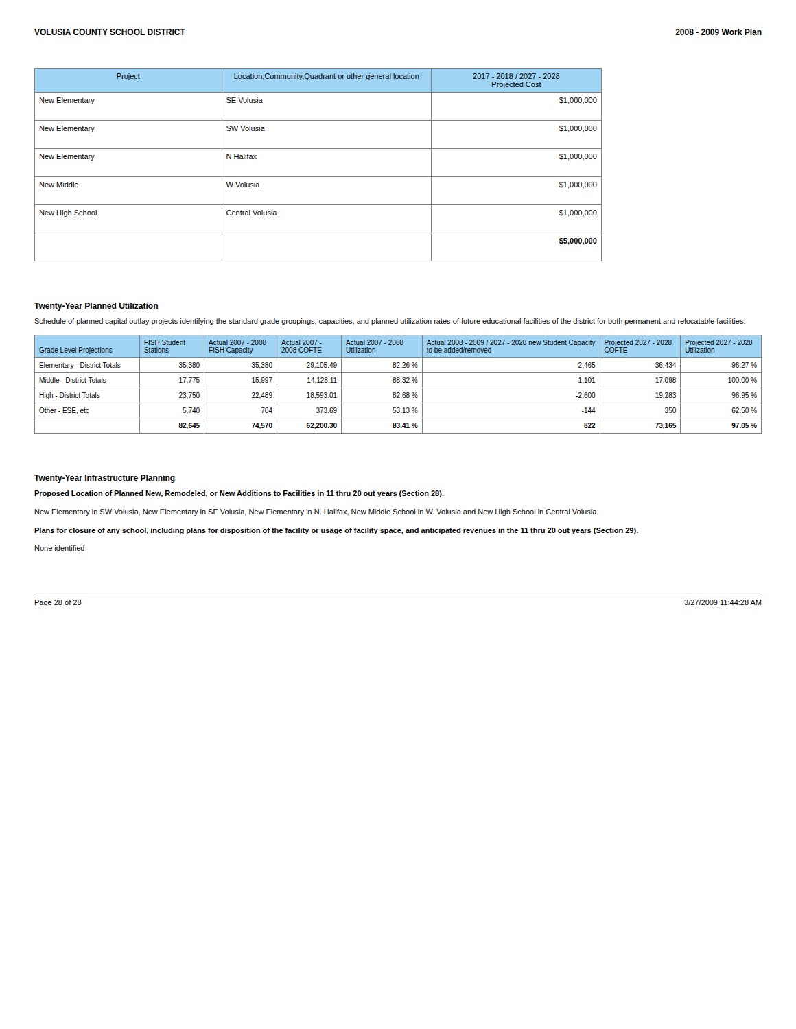VOLUSIA COUNTY SCHOOL DISTRICT
2008 - 2009 Work Plan
| Project | Location,Community,Quadrant or other general location | 2017 - 2018 / 2027 - 2028 Projected Cost |
| --- | --- | --- |
| New Elementary | SE Volusia | $1,000,000 |
| New Elementary | SW Volusia | $1,000,000 |
| New Elementary | N Halifax | $1,000,000 |
| New Middle | W Volusia | $1,000,000 |
| New High School | Central Volusia | $1,000,000 |
| | | $5,000,000 |
Twenty-Year Planned Utilization
Schedule of planned capital outlay projects identifying the standard grade groupings, capacities, and planned utilization rates of future educational facilities of the district for both permanent and relocatable facilities.
| Grade Level Projections | FISH Student Stations | Actual 2007 - 2008 FISH Capacity | Actual 2007 - 2008 COFTE | Actual 2007 - 2008 Utilization | Actual 2008 - 2009 / 2027 - 2028 new Student Capacity to be added/removed | Projected 2027 - 2028 COFTE | Projected 2027 - 2028 Utilization |
| --- | --- | --- | --- | --- | --- | --- | --- |
| Elementary - District Totals | 35,380 | 35,380 | 29,105.49 | 82.26 % | 2,465 | 36,434 | 96.27 % |
| Middle - District Totals | 17,775 | 15,997 | 14,128.11 | 88.32 % | 1,101 | 17,098 | 100.00 % |
| High - District Totals | 23,750 | 22,489 | 18,593.01 | 82.68 % | -2,600 | 19,283 | 96.95 % |
| Other - ESE, etc | 5,740 | 704 | 373.69 | 53.13 % | -144 | 350 | 62.50 % |
| | 82,645 | 74,570 | 62,200.30 | 83.41 % | 822 | 73,165 | 97.05 % |
Twenty-Year Infrastructure Planning
Proposed Location of Planned New, Remodeled, or New Additions to Facilities in 11 thru 20 out years (Section 28).
New Elementary in SW Volusia, New Elementary in SE Volusia, New Elementary in N. Halifax, New Middle School in W. Volusia and New High School in Central Volusia
Plans for closure of any school, including plans for disposition of the facility or usage of facility space, and anticipated revenues in the 11 thru 20 out years (Section 29).
None identified
Page 28 of 28
3/27/2009 11:44:28 AM